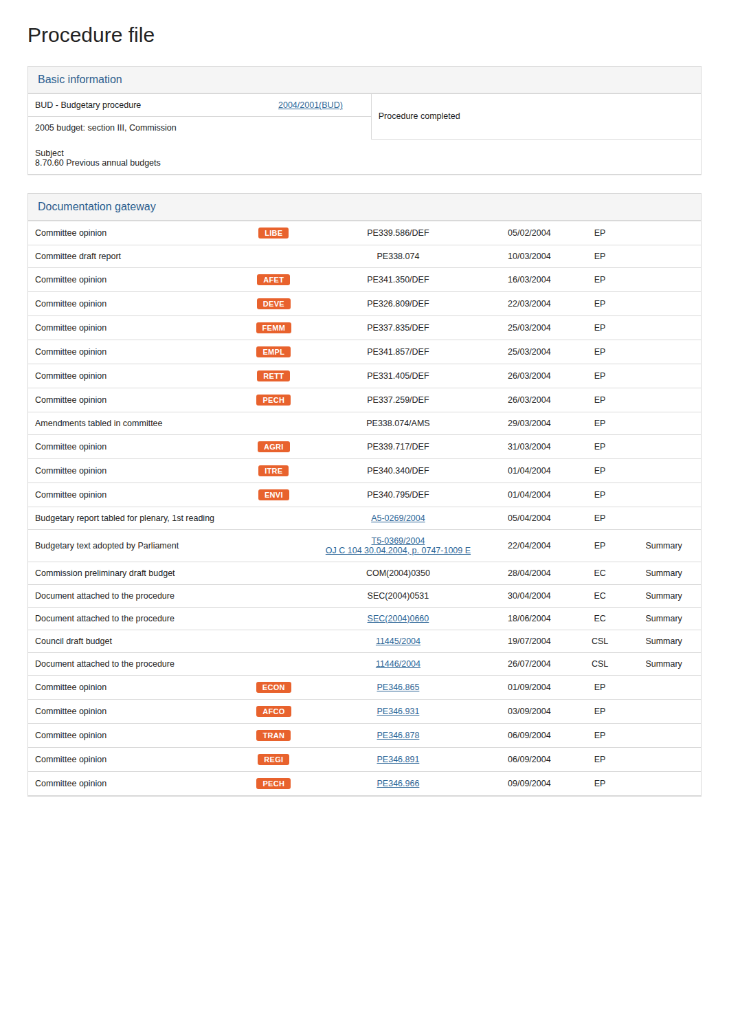Procedure file
Basic information
| BUD - Budgetary procedure | 2004/2001(BUD) | Procedure completed |
| 2005 budget: section III, Commission |
| Subject 8.70.60 Previous annual budgets | |
Documentation gateway
| Committee opinion | LIBE | PE339.586/DEF | 05/02/2004 | EP | |
| Committee draft report | | PE338.074 | 10/03/2004 | EP | |
| Committee opinion | AFET | PE341.350/DEF | 16/03/2004 | EP | |
| Committee opinion | DEVE | PE326.809/DEF | 22/03/2004 | EP | |
| Committee opinion | FEMM | PE337.835/DEF | 25/03/2004 | EP | |
| Committee opinion | EMPL | PE341.857/DEF | 25/03/2004 | EP | |
| Committee opinion | RETT | PE331.405/DEF | 26/03/2004 | EP | |
| Committee opinion | PECH | PE337.259/DEF | 26/03/2004 | EP | |
| Amendments tabled in committee | | PE338.074/AMS | 29/03/2004 | EP | |
| Committee opinion | AGRI | PE339.717/DEF | 31/03/2004 | EP | |
| Committee opinion | ITRE | PE340.340/DEF | 01/04/2004 | EP | |
| Committee opinion | ENVI | PE340.795/DEF | 01/04/2004 | EP | |
| Budgetary report tabled for plenary, 1st reading | | A5-0269/2004 | 05/04/2004 | EP | |
| Budgetary text adopted by Parliament | | T5-0369/2004 OJ C 104 30.04.2004, p. 0747-1009 E | 22/04/2004 | EP | Summary |
| Commission preliminary draft budget | | COM(2004)0350 | 28/04/2004 | EC | Summary |
| Document attached to the procedure | | SEC(2004)0531 | 30/04/2004 | EC | Summary |
| Document attached to the procedure | | SEC(2004)0660 | 18/06/2004 | EC | Summary |
| Council draft budget | | 11445/2004 | 19/07/2004 | CSL | Summary |
| Document attached to the procedure | | 11446/2004 | 26/07/2004 | CSL | Summary |
| Committee opinion | ECON | PE346.865 | 01/09/2004 | EP | |
| Committee opinion | AFCO | PE346.931 | 03/09/2004 | EP | |
| Committee opinion | TRAN | PE346.878 | 06/09/2004 | EP | |
| Committee opinion | REGI | PE346.891 | 06/09/2004 | EP | |
| Committee opinion | PECH | PE346.966 | 09/09/2004 | EP | |